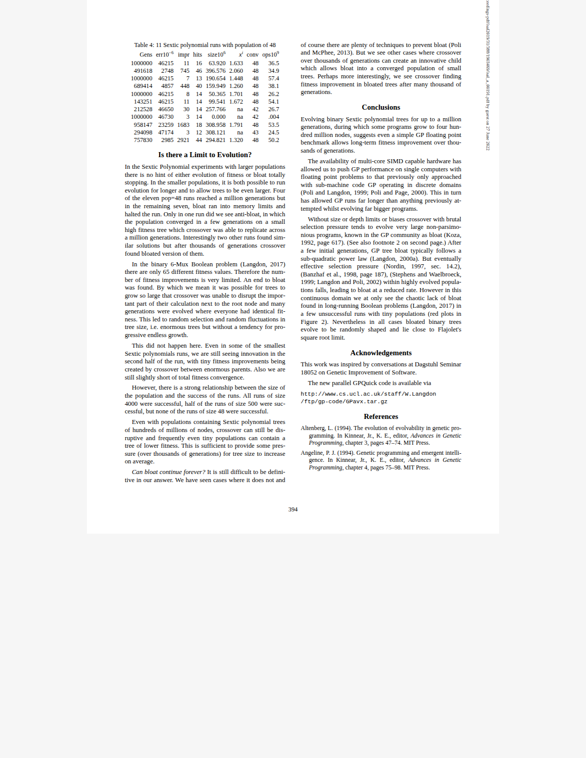Downloaded from http://direct.mit.edu/isal/proceedings-pdf/isal2019/31/388/1903469/isal_a_00191.pdf by guest on 27 June 2022
Table 4: 11 Sextic polynomial runs with population of 48
| Gens | err10 −6 | impr | hits | size10 6 | x i | conv | ops10 9 |
| --- | --- | --- | --- | --- | --- | --- | --- |
| 1000000 | 46215 | 11 | 16 | 63.920 | 1.633 | 48 | 36.5 |
| 491618 | 2748 | 745 | 46 | 396.576 | 2.060 | 48 | 34.9 |
| 1000000 | 46215 | 7 | 13 | 190.654 | 1.448 | 48 | 57.4 |
| 689414 | 4857 | 448 | 40 | 159.949 | 1.260 | 48 | 38.1 |
| 1000000 | 46215 | 8 | 14 | 50.365 | 1.701 | 48 | 26.2 |
| 143251 | 46215 | 11 | 14 | 99.541 | 1.672 | 48 | 54.1 |
| 212528 | 46650 | 30 | 14 | 257.766 | na | 42 | 26.7 |
| 1000000 | 46730 | 3 | 14 | 0.000 | na | 42 | .004 |
| 958147 | 23259 | 1683 | 18 | 308.958 | 1.791 | 48 | 53.5 |
| 294098 | 47174 | 3 | 12 | 308.121 | na | 43 | 24.5 |
| 757830 | 2985 | 2921 | 44 | 294.821 | 1.320 | 48 | 50.2 |
Is there a Limit to Evolution?
In the Sextic Polynomial experiments with larger populations there is no hint of either evolution of fitness or bloat totally stopping. In the smaller populations, it is both possible to run evolution for longer and to allow trees to be even larger. Four of the eleven pop=48 runs reached a million generations but in the remaining seven, bloat ran into memory limits and halted the run. Only in one run did we see anti-bloat, in which the population converged in a few generations on a small high fitness tree which crossover was able to replicate across a million generations. Interestingly two other runs found similar solutions but after thousands of generations crossover found bloated version of them.
In the binary 6-Mux Boolean problem (Langdon, 2017) there are only 65 different fitness values. Therefore the number of fitness improvements is very limited. An end to bloat was found. By which we mean it was possible for trees to grow so large that crossover was unable to disrupt the important part of their calculation next to the root node and many generations were evolved where everyone had identical fitness. This led to random selection and random fluctuations in tree size, i.e. enormous trees but without a tendency for progressive endless growth.
This did not happen here. Even in some of the smallest Sextic polynomials runs, we are still seeing innovation in the second half of the run, with tiny fitness improvements being created by crossover between enormous parents. Also we are still slightly short of total fitness convergence.
However, there is a strong relationship between the size of the population and the success of the runs. All runs of size 4000 were successful, half of the runs of size 500 were successful, but none of the runs of size 48 were successful.
Even with populations containing Sextic polynomial trees of hundreds of millions of nodes, crossover can still be disruptive and frequently even tiny populations can contain a tree of lower fitness. This is sufficient to provide some pressure (over thousands of generations) for tree size to increase on average.
Can bloat continue forever? It is still difficult to be definitive in our answer. We have seen cases where it does not and of course there are plenty of techniques to prevent bloat (Poli and McPhee, 2013). But we see other cases where crossover over thousands of generations can create an innovative child which allows bloat into a converged population of small trees. Perhaps more interestingly, we see crossover finding fitness improvement in bloated trees after many thousand of generations.
Conclusions
Evolving binary Sextic polynomial trees for up to a million generations, during which some programs grow to four hundred million nodes, suggests even a simple GP floating point benchmark allows long-term fitness improvement over thousands of generations.
The availability of multi-core SIMD capable hardware has allowed us to push GP performance on single computers with floating point problems to that previously only approached with sub-machine code GP operating in discrete domains (Poli and Langdon, 1999; Poli and Page, 2000). This in turn has allowed GP runs far longer than anything previously attempted whilst evolving far bigger programs.
Without size or depth limits or biases crossover with brutal selection pressure tends to evolve very large non-parsimonious programs, known in the GP community as bloat (Koza, 1992, page 617). (See also footnote 2 on second page.) After a few initial generations, GP tree bloat typically follows a sub-quadratic power law (Langdon, 2000a). But eventually effective selection pressure (Nordin, 1997, sec. 14.2), (Banzhaf et al., 1998, page 187), (Stephens and Waelbroeck, 1999; Langdon and Poli, 2002) within highly evolved populations falls, leading to bloat at a reduced rate. However in this continuous domain we at only see the chaotic lack of bloat found in long-running Boolean problems (Langdon, 2017) in a few unsuccessful runs with tiny populations (red plots in Figure 2). Nevertheless in all cases bloated binary trees evolve to be randomly shaped and lie close to Flajolet's square root limit.
Acknowledgements
This work was inspired by conversations at Dagstuhl Seminar 18052 on Genetic Improvement of Software.
The new parallel GPQuick code is available via
http://www.cs.ucl.ac.uk/staff/W.Langdon
/ftp/gp-code/GPavx.tar.gz
References
Altenberg, L. (1994). The evolution of evolvability in genetic programming. In Kinnear, Jr., K. E., editor, Advances in Genetic Programming, chapter 3, pages 47–74. MIT Press.
Angeline, P. J. (1994). Genetic programming and emergent intelligence. In Kinnear, Jr., K. E., editor, Advances in Genetic Programming, chapter 4, pages 75–98. MIT Press.
394